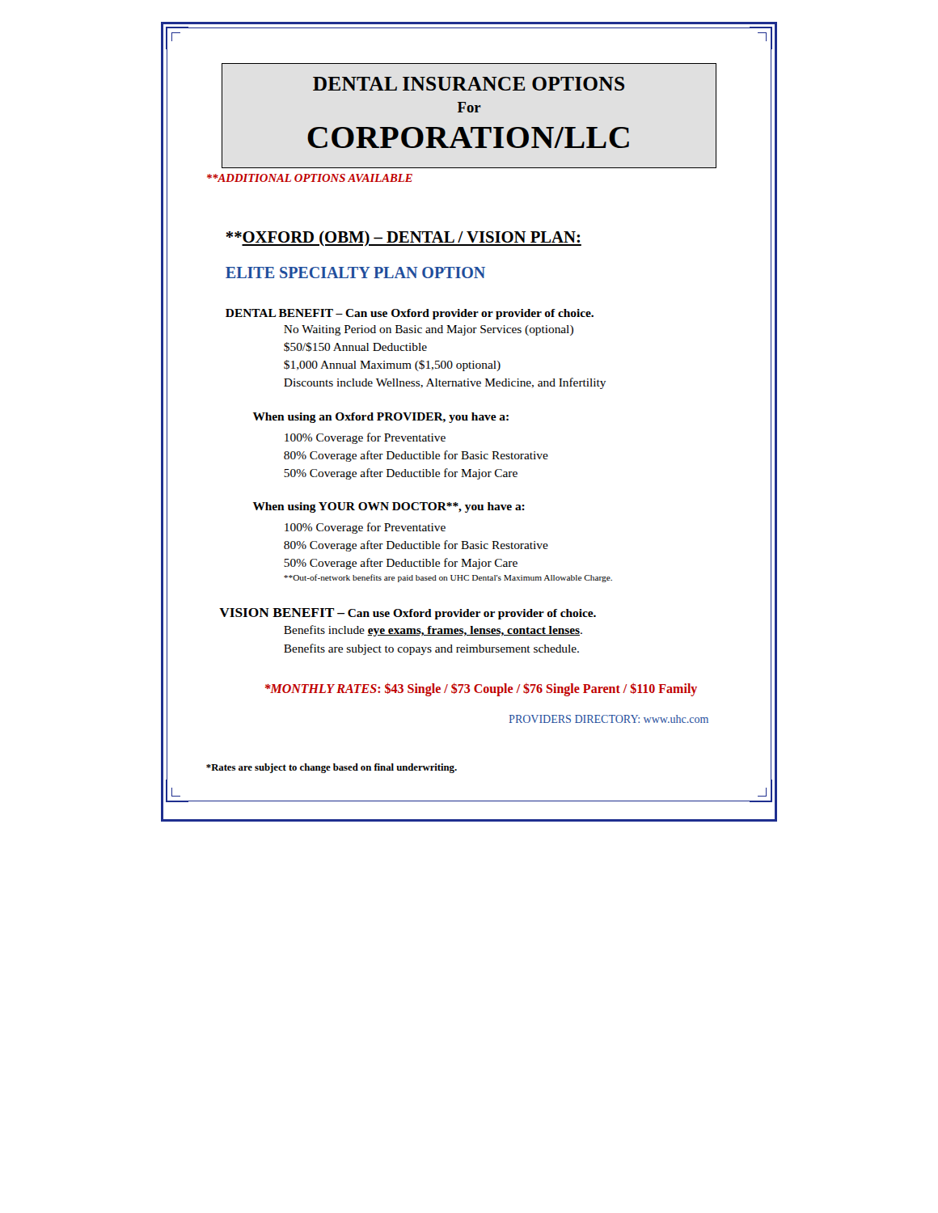DENTAL INSURANCE OPTIONS
For
CORPORATION/LLC
**ADDITIONAL OPTIONS AVAILABLE
**OXFORD (OBM) – DENTAL / VISION PLAN:
ELITE SPECIALTY PLAN OPTION
DENTAL BENEFIT – Can use Oxford provider or provider of choice.
No Waiting Period on Basic and Major Services (optional)
$50/$150 Annual Deductible
$1,000 Annual Maximum ($1,500 optional)
Discounts include Wellness, Alternative Medicine, and Infertility
When using an Oxford PROVIDER, you have a:
100% Coverage for Preventative
80% Coverage after Deductible for Basic Restorative
50% Coverage after Deductible for Major Care
When using YOUR OWN DOCTOR**, you have a:
100% Coverage for Preventative
80% Coverage after Deductible for Basic Restorative
50% Coverage after Deductible for Major Care
**Out-of-network benefits are paid based on UHC Dental's Maximum Allowable Charge.
VISION BENEFIT – Can use Oxford provider or provider of choice.
Benefits include eye exams, frames, lenses, contact lenses.
Benefits are subject to copays and reimbursement schedule.
*MONTHLY RATES: $43 Single / $73 Couple / $76 Single Parent / $110 Family
PROVIDERS DIRECTORY: www.uhc.com
*Rates are subject to change based on final underwriting.